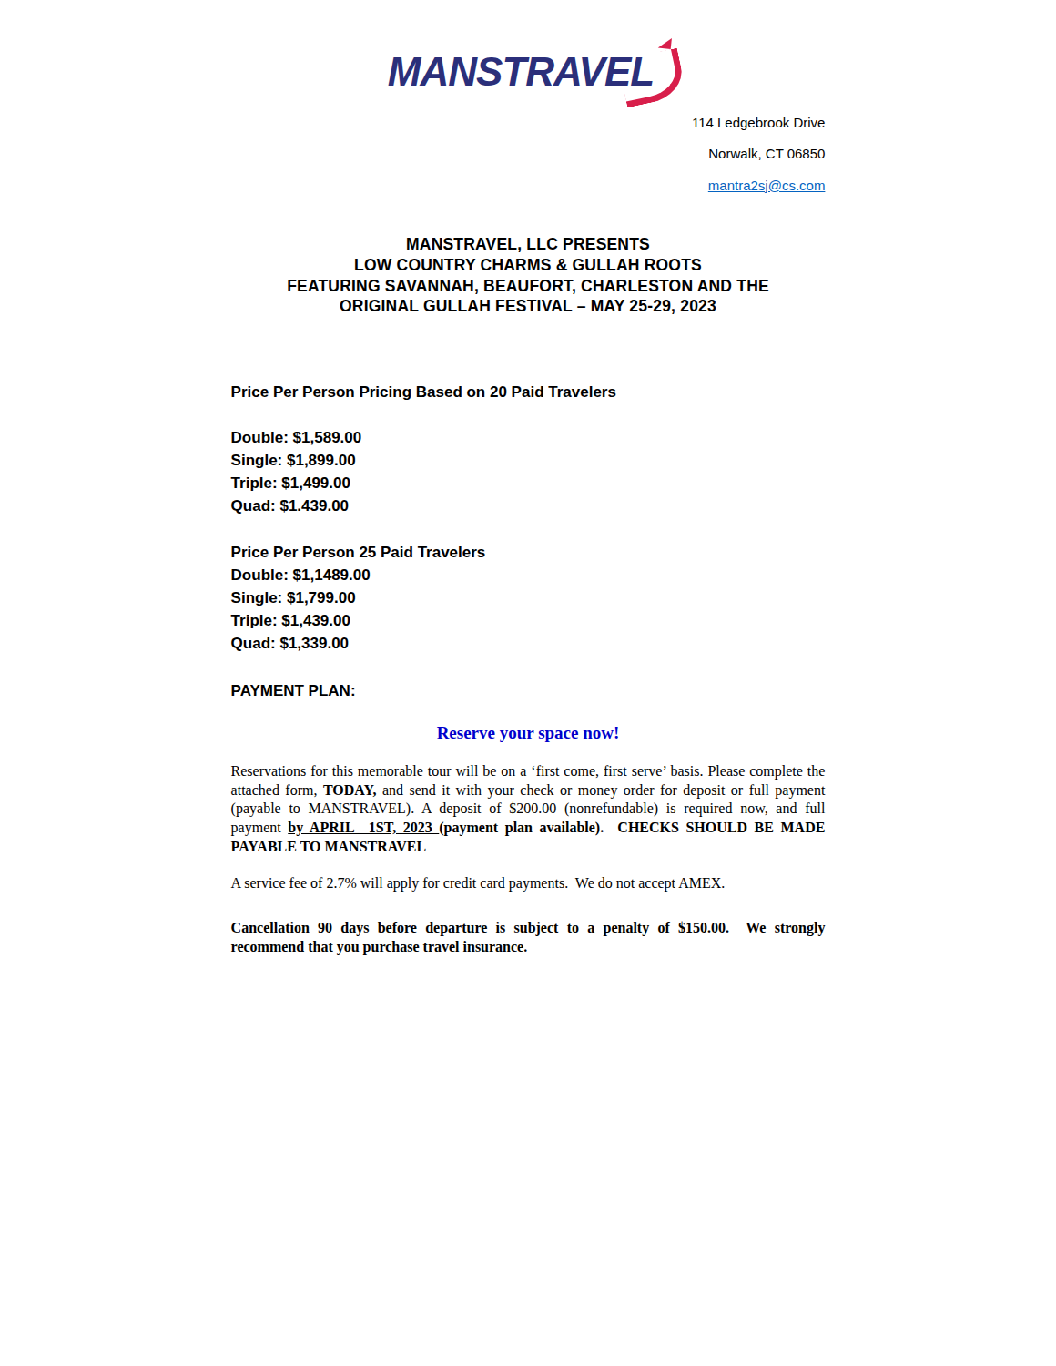MANSTRAVEL
114 Ledgebrook Drive
Norwalk, CT 06850
mantra2sj@cs.com
MANSTRAVEL, LLC PRESENTS LOW COUNTRY CHARMS & GULLAH ROOTS FEATURING SAVANNAH, BEAUFORT, CHARLESTON AND THE ORIGINAL GULLAH FESTIVAL – MAY 25-29, 2023
Price Per Person Pricing Based on 20 Paid Travelers
Double: $1,589.00
Single: $1,899.00
Triple: $1,499.00
Quad: $1.439.00
Price Per Person 25 Paid Travelers
Double: $1,1489.00
Single: $1,799.00
Triple: $1,439.00
Quad: $1,339.00
PAYMENT PLAN:
Reserve your space now!
Reservations for this memorable tour will be on a ‘first come, first serve’ basis. Please complete the attached form, TODAY, and send it with your check or money order for deposit or full payment (payable to MANSTRAVEL). A deposit of $200.00 (nonrefundable) is required now, and full payment by APRIL 1ST, 2023 (payment plan available). CHECKS SHOULD BE MADE PAYABLE TO MANSTRAVEL
A service fee of 2.7% will apply for credit card payments. We do not accept AMEX.
Cancellation 90 days before departure is subject to a penalty of $150.00. We strongly recommend that you purchase travel insurance.